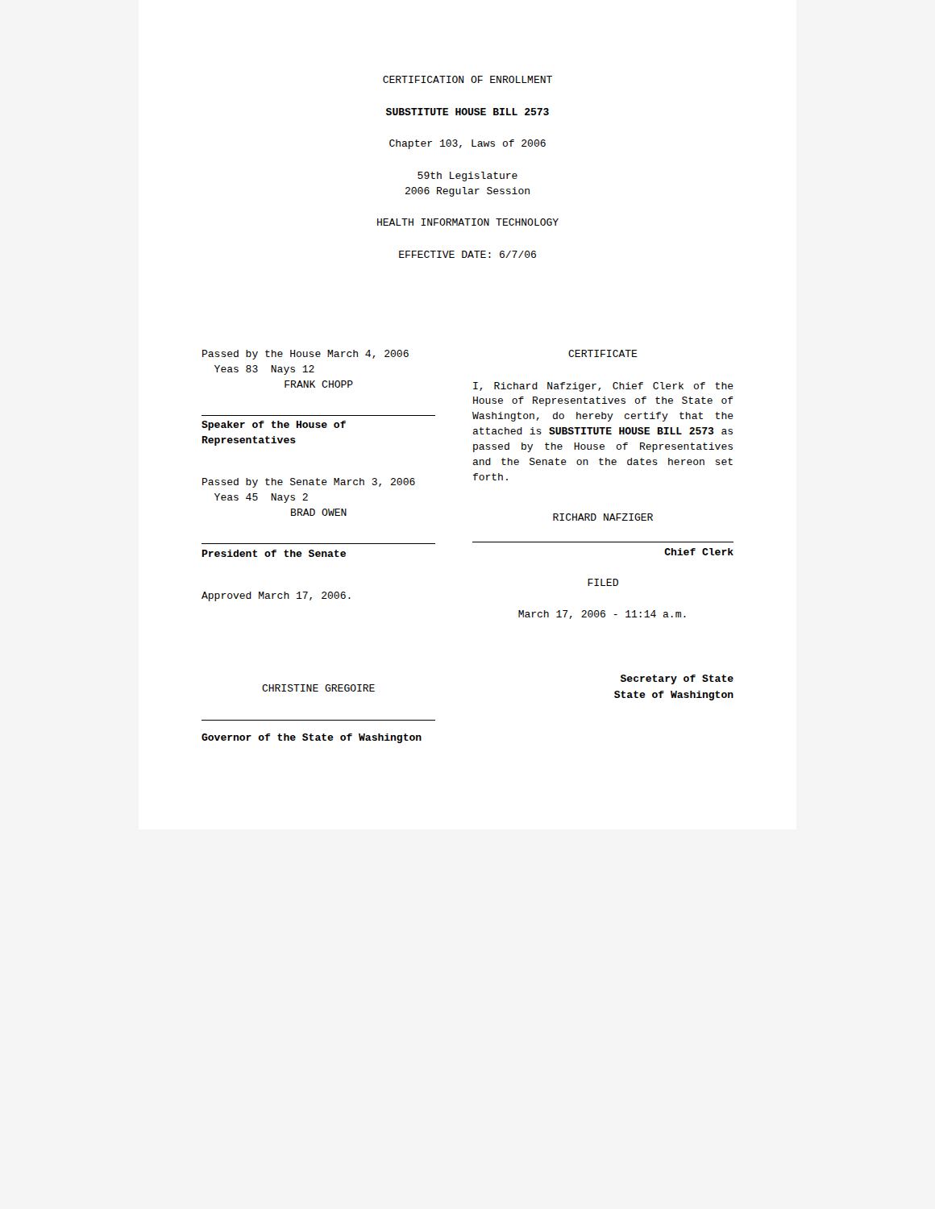CERTIFICATION OF ENROLLMENT
SUBSTITUTE HOUSE BILL 2573
Chapter 103, Laws of 2006
59th Legislature
2006 Regular Session
HEALTH INFORMATION TECHNOLOGY
EFFECTIVE DATE: 6/7/06
Passed by the House March 4, 2006
Yeas 83 Nays 12
FRANK CHOPP
Speaker of the House of Representatives
Passed by the Senate March 3, 2006
Yeas 45 Nays 2
BRAD OWEN
President of the Senate
Approved March 17, 2006.
CERTIFICATE
I, Richard Nafziger, Chief Clerk of the House of Representatives of the State of Washington, do hereby certify that the attached is SUBSTITUTE HOUSE BILL 2573 as passed by the House of Representatives and the Senate on the dates hereon set forth.
RICHARD NAFZIGER
Chief Clerk
FILED
March 17, 2006 - 11:14 a.m.
CHRISTINE GREGOIRE
Governor of the State of Washington
Secretary of State
State of Washington